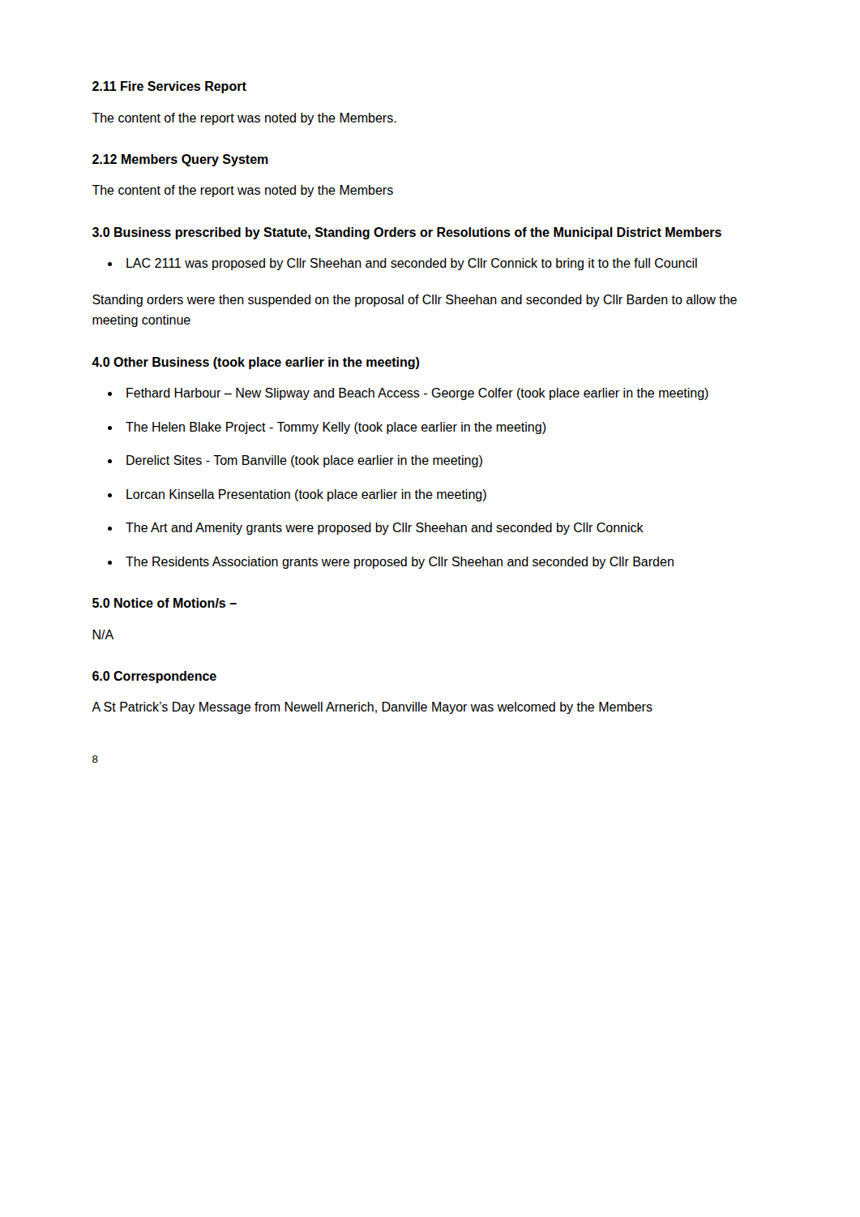2.11 Fire Services Report
The content of the report was noted by the Members.
2.12 Members Query System
The content of the report was noted by the Members
3.0 Business prescribed by Statute, Standing Orders or Resolutions of the Municipal District Members
LAC 2111 was proposed by Cllr Sheehan and seconded by Cllr Connick to bring it to the full Council
Standing orders were then suspended on the proposal of Cllr Sheehan and seconded by Cllr Barden to allow the meeting continue
4.0 Other Business (took place earlier in the meeting)
Fethard Harbour – New Slipway and Beach Access - George Colfer (took place earlier in the meeting)
The Helen Blake Project - Tommy Kelly (took place earlier in the meeting)
Derelict Sites - Tom Banville (took place earlier in the meeting)
Lorcan Kinsella Presentation (took place earlier in the meeting)
The Art and Amenity grants were proposed by Cllr Sheehan and seconded by Cllr Connick
The Residents Association grants were proposed by Cllr Sheehan and seconded by Cllr Barden
5.0 Notice of Motion/s –
N/A
6.0 Correspondence
A St Patrick’s Day Message from Newell Arnerich, Danville Mayor was welcomed by the Members
8